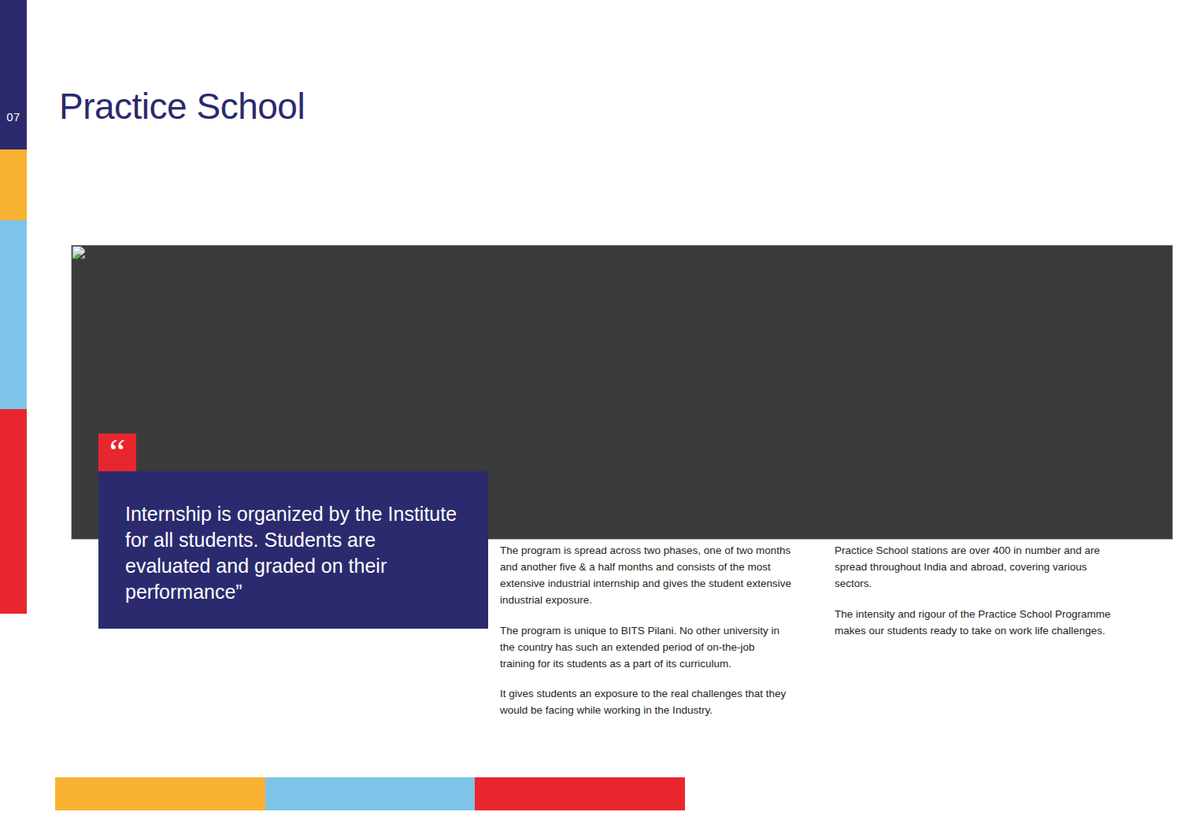07
Practice School
“
Internship is organized by the Institute for all students. Students are evaluated and graded on their performance”
The program is spread across two phases, one of two months and another five & a half months and consists of the most extensive industrial internship and gives the student extensive industrial exposure.
The program is unique to BITS Pilani. No other university in the country has such an extended period of on-the-job training for its students as a part of its curriculum.
It gives students an exposure to the real challenges that they would be facing while working in the Industry.
Practice School stations are over 400 in number and are spread throughout India and abroad, covering various sectors.
The intensity and rigour of the Practice School Programme makes our students ready to take on work life challenges.